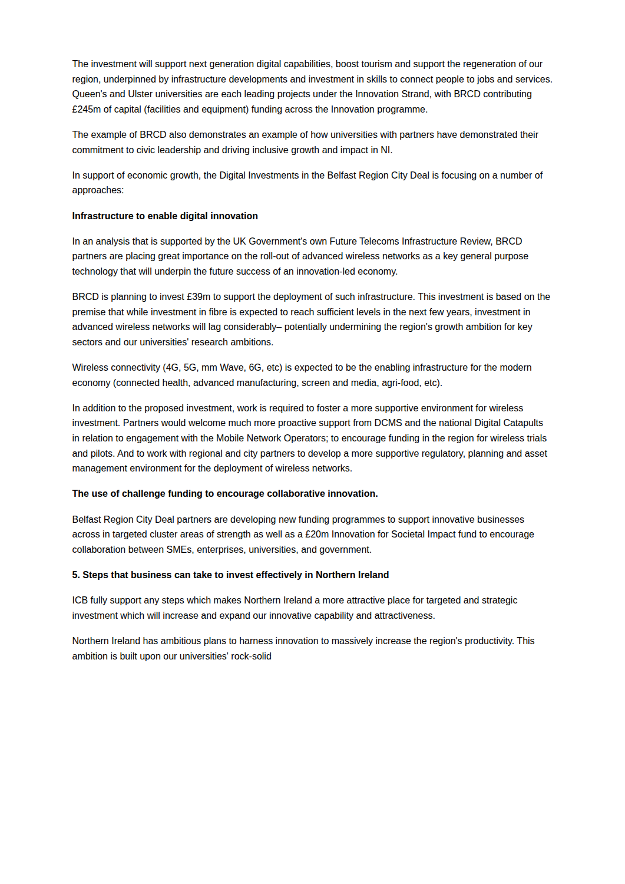The investment will support next generation digital capabilities, boost tourism and support the regeneration of our region, underpinned by infrastructure developments and investment in skills to connect people to jobs and services. Queen's and Ulster universities are each leading projects under the Innovation Strand, with BRCD contributing £245m of capital (facilities and equipment) funding across the Innovation programme.
The example of BRCD also demonstrates an example of how universities with partners have demonstrated their commitment to civic leadership and driving inclusive growth and impact in NI.
In support of economic growth, the Digital Investments in the Belfast Region City Deal is focusing on a number of approaches:
Infrastructure to enable digital innovation
In an analysis that is supported by the UK Government's own Future Telecoms Infrastructure Review, BRCD partners are placing great importance on the roll-out of advanced wireless networks as a key general purpose technology that will underpin the future success of an innovation-led economy.
BRCD is planning to invest £39m to support the deployment of such infrastructure. This investment is based on the premise that while investment in fibre is expected to reach sufficient levels in the next few years, investment in advanced wireless networks will lag considerably– potentially undermining the region's growth ambition for key sectors and our universities' research ambitions.
Wireless connectivity (4G, 5G, mm Wave, 6G, etc) is expected to be the enabling infrastructure for the modern economy (connected health, advanced manufacturing, screen and media, agri-food, etc).
In addition to the proposed investment, work is required to foster a more supportive environment for wireless investment. Partners would welcome much more proactive support from DCMS and the national Digital Catapults in relation to engagement with the Mobile Network Operators; to encourage funding in the region for wireless trials and pilots. And to work with regional and city partners to develop a more supportive regulatory, planning and asset management environment for the deployment of wireless networks.
The use of challenge funding to encourage collaborative innovation.
Belfast Region City Deal partners are developing new funding programmes to support innovative businesses across in targeted cluster areas of strength as well as a £20m Innovation for Societal Impact fund to encourage collaboration between SMEs, enterprises, universities, and government.
5. Steps that business can take to invest effectively in Northern Ireland
ICB fully support any steps which makes Northern Ireland a more attractive place for targeted and strategic investment which will increase and expand our innovative capability and attractiveness.
Northern Ireland has ambitious plans to harness innovation to massively increase the region's productivity. This ambition is built upon our universities' rock-solid